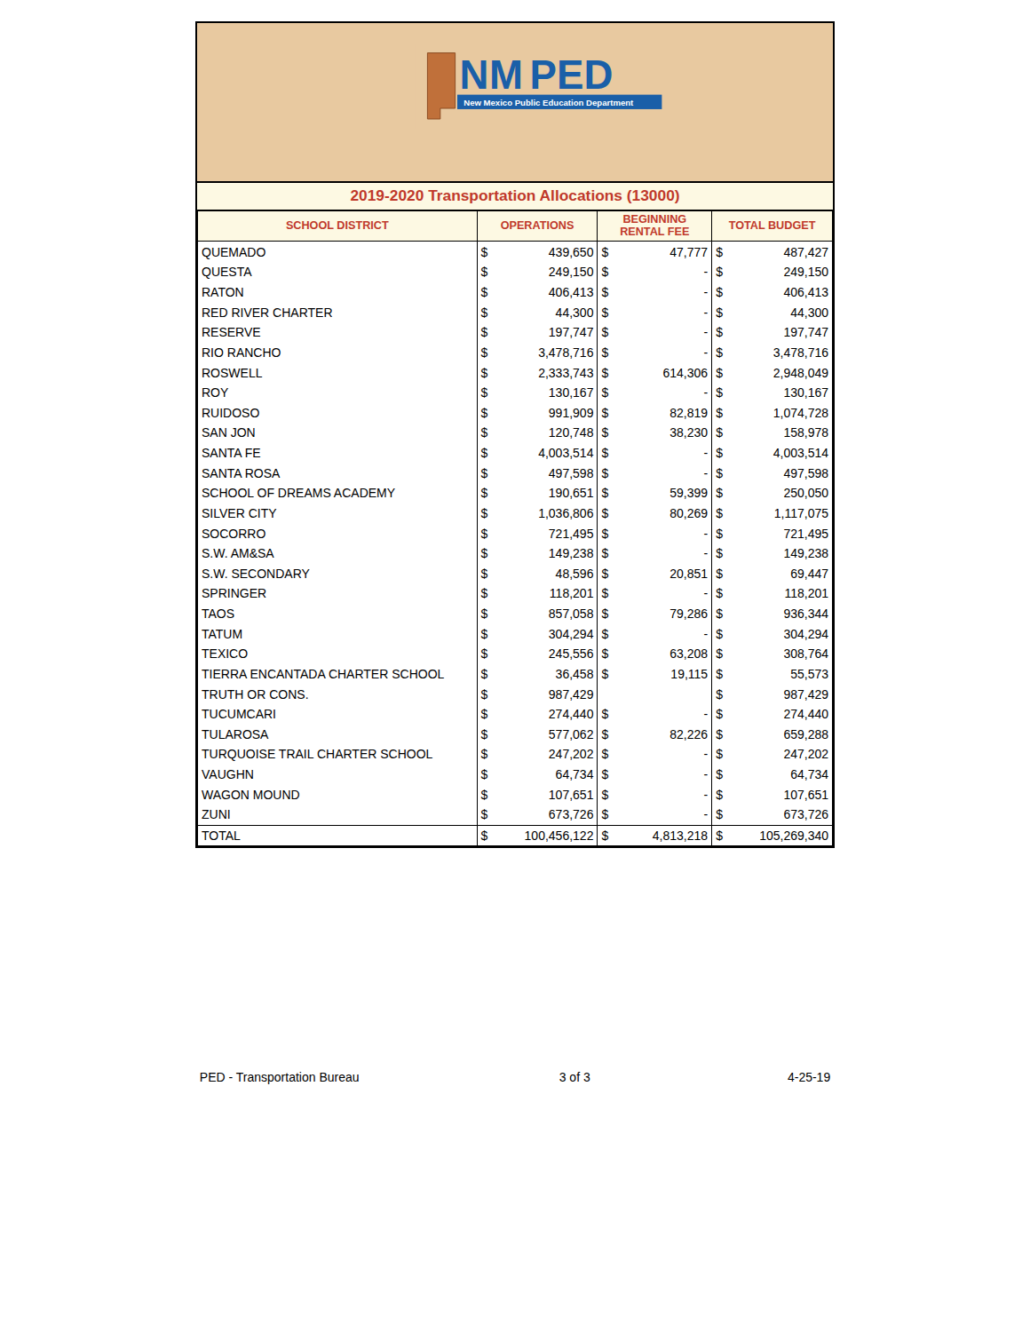N M PED New Mexico Public Education Department
2019-2020 Transportation Allocations (13000)
| SCHOOL DISTRICT | OPERATIONS | BEGINNING RENTAL FEE | TOTAL BUDGET |
| --- | --- | --- | --- |
| QUEMADO | $ 439,650 | $ 47,777 | $ 487,427 |
| QUESTA | $ 249,150 | $ - | $ 249,150 |
| RATON | $ 406,413 | $ - | $ 406,413 |
| RED RIVER CHARTER | $ 44,300 | $ - | $ 44,300 |
| RESERVE | $ 197,747 | $ - | $ 197,747 |
| RIO RANCHO | $ 3,478,716 | $ - | $ 3,478,716 |
| ROSWELL | $ 2,333,743 | $ 614,306 | $ 2,948,049 |
| ROY | $ 130,167 | $ - | $ 130,167 |
| RUIDOSO | $ 991,909 | $ 82,819 | $ 1,074,728 |
| SAN JON | $ 120,748 | $ 38,230 | $ 158,978 |
| SANTA FE | $ 4,003,514 | $ - | $ 4,003,514 |
| SANTA ROSA | $ 497,598 | $ - | $ 497,598 |
| SCHOOL OF DREAMS ACADEMY | $ 190,651 | $ 59,399 | $ 250,050 |
| SILVER CITY | $ 1,036,806 | $ 80,269 | $ 1,117,075 |
| SOCORRO | $ 721,495 | $ - | $ 721,495 |
| S.W. AM&SA | $ 149,238 | $ - | $ 149,238 |
| S.W. SECONDARY | $ 48,596 | $ 20,851 | $ 69,447 |
| SPRINGER | $ 118,201 | $ - | $ 118,201 |
| TAOS | $ 857,058 | $ 79,286 | $ 936,344 |
| TATUM | $ 304,294 | $ - | $ 304,294 |
| TEXICO | $ 245,556 | $ 63,208 | $ 308,764 |
| TIERRA ENCANTADA CHARTER SCHOOL | $ 36,458 | $ 19,115 | $ 55,573 |
| TRUTH OR CONS. | $ 987,429 | | $ 987,429 |
| TUCUMCARI | $ 274,440 | $ - | $ 274,440 |
| TULAROSA | $ 577,062 | $ 82,226 | $ 659,288 |
| TURQUOISE TRAIL CHARTER SCHOOL | $ 247,202 | $ - | $ 247,202 |
| VAUGHN | $ 64,734 | $ - | $ 64,734 |
| WAGON MOUND | $ 107,651 | $ - | $ 107,651 |
| ZUNI | $ 673,726 | $ - | $ 673,726 |
| TOTAL | $ 100,456,122 | $ 4,813,218 | $ 105,269,340 |
PED - Transportation Bureau
3 of 3
4-25-19